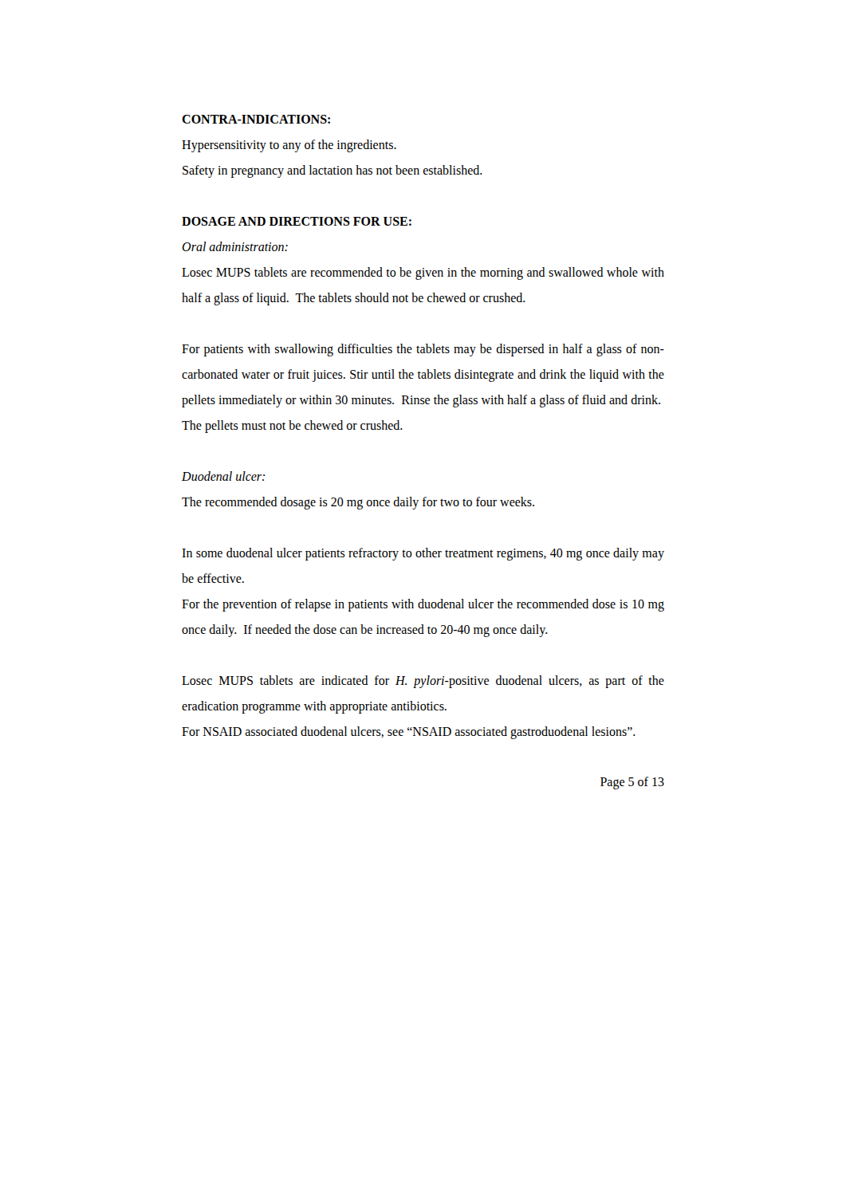Contra-indications:
Hypersensitivity to any of the ingredients.
Safety in pregnancy and lactation has not been established.
Dosage and directions for use:
Oral administration:
Losec MUPS tablets are recommended to be given in the morning and swallowed whole with half a glass of liquid. The tablets should not be chewed or crushed.
For patients with swallowing difficulties the tablets may be dispersed in half a glass of non-carbonated water or fruit juices. Stir until the tablets disintegrate and drink the liquid with the pellets immediately or within 30 minutes. Rinse the glass with half a glass of fluid and drink. The pellets must not be chewed or crushed.
Duodenal ulcer:
The recommended dosage is 20 mg once daily for two to four weeks.
In some duodenal ulcer patients refractory to other treatment regimens, 40 mg once daily may be effective.
For the prevention of relapse in patients with duodenal ulcer the recommended dose is 10 mg once daily. If needed the dose can be increased to 20-40 mg once daily.
Losec MUPS tablets are indicated for H. pylori-positive duodenal ulcers, as part of the eradication programme with appropriate antibiotics.
For NSAID associated duodenal ulcers, see “NSAID associated gastroduodenal lesions”.
Page 5 of 13